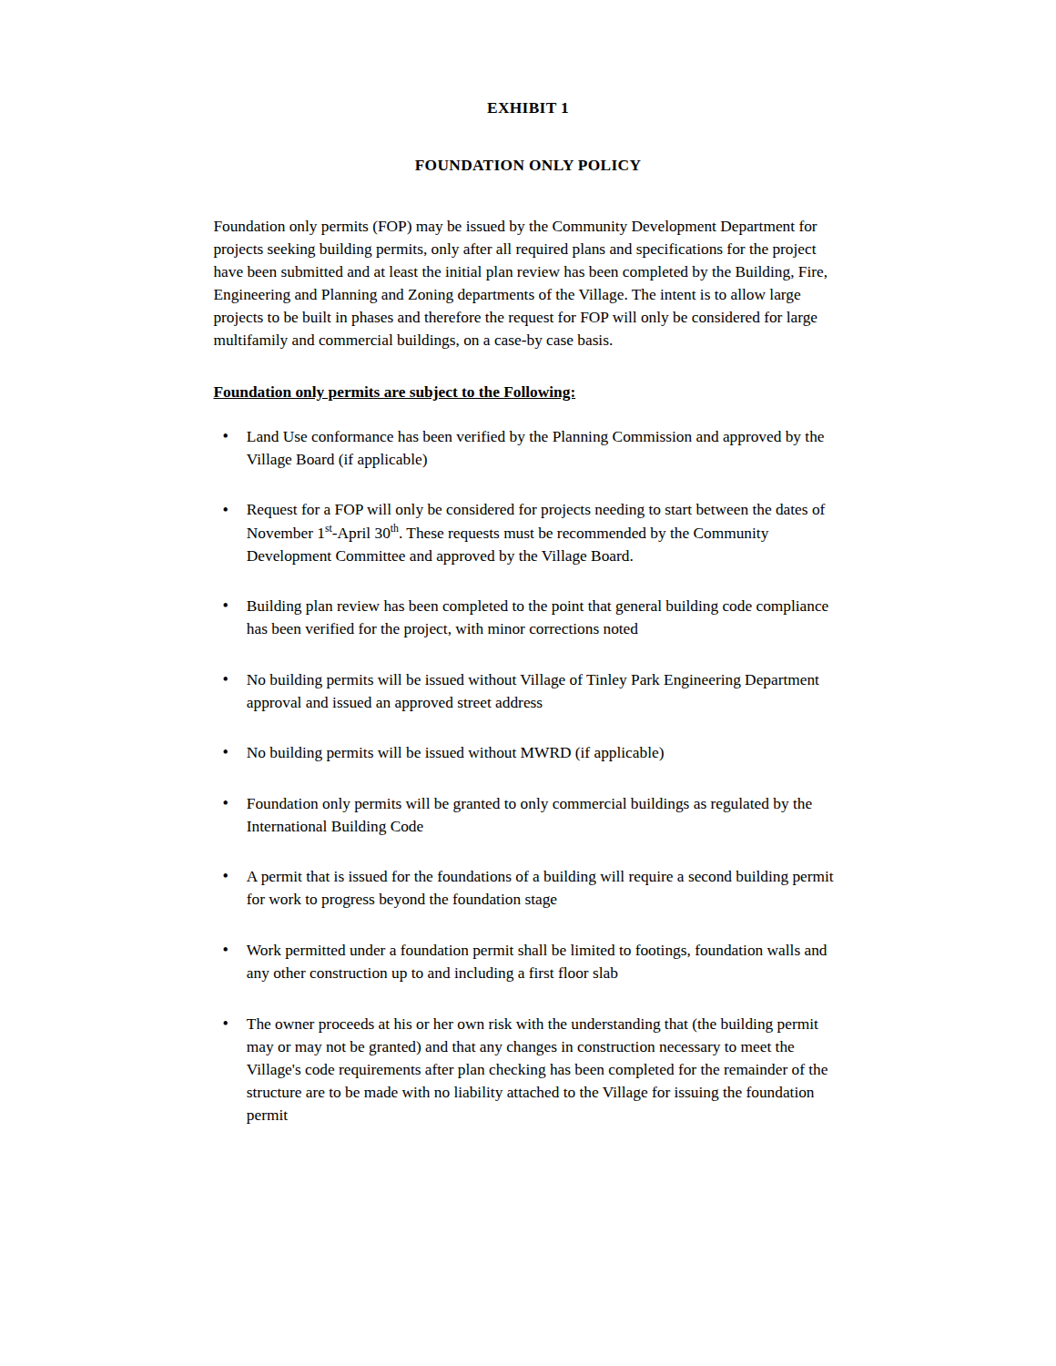EXHIBIT 1
FOUNDATION ONLY POLICY
Foundation only permits (FOP) may be issued by the Community Development Department for projects seeking building permits, only after all required plans and specifications for the project have been submitted and at least the initial plan review has been completed by the Building, Fire, Engineering and Planning and Zoning departments of the Village. The intent is to allow large projects to be built in phases and therefore the request for FOP will only be considered for large multifamily and commercial buildings, on a case-by case basis.
Foundation only permits are subject to the Following:
Land Use conformance has been verified by the Planning Commission and approved by the Village Board (if applicable)
Request for a FOP will only be considered for projects needing to start between the dates of November 1st-April 30th. These requests must be recommended by the Community Development Committee and approved by the Village Board.
Building plan review has been completed to the point that general building code compliance has been verified for the project, with minor corrections noted
No building permits will be issued without Village of Tinley Park Engineering Department approval and issued an approved street address
No building permits will be issued without MWRD (if applicable)
Foundation only permits will be granted to only commercial buildings as regulated by the International Building Code
A permit that is issued for the foundations of a building will require a second building permit for work to progress beyond the foundation stage
Work permitted under a foundation permit shall be limited to footings, foundation walls and any other construction up to and including a first floor slab
The owner proceeds at his or her own risk with the understanding that (the building permit may or may not be granted) and that any changes in construction necessary to meet the Village's code requirements after plan checking has been completed for the remainder of the structure are to be made with no liability attached to the Village for issuing the foundation permit